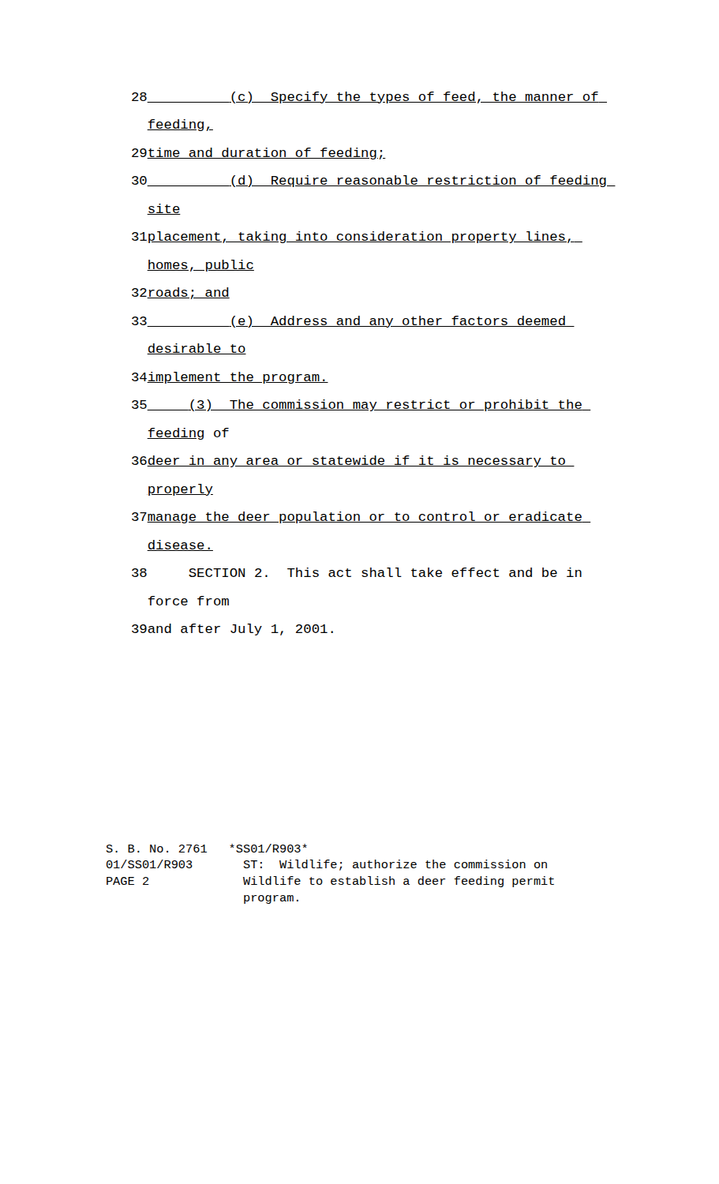| 28 | (c) Specify the types of feed, the manner of feeding, |
| 29 | time and duration of feeding; |
| 30 | (d) Require reasonable restriction of feeding site |
| 31 | placement, taking into consideration property lines, homes, public |
| 32 | roads; and |
| 33 | (e) Address and any other factors deemed desirable to |
| 34 | implement the program. |
| 35 | (3) The commission may restrict or prohibit the feeding of |
| 36 | deer in any area or statewide if it is necessary to properly |
| 37 | manage the deer population or to control or eradicate disease. |
| 38 | SECTION 2. This act shall take effect and be in force from |
| 39 | and after July 1, 2001. |
| S. B. No. 2761 01/SS01/R903 PAGE 2 | *SS01/R903* ST: Wildlife; authorize the commission on Wildlife to establish a deer feeding permit program. |